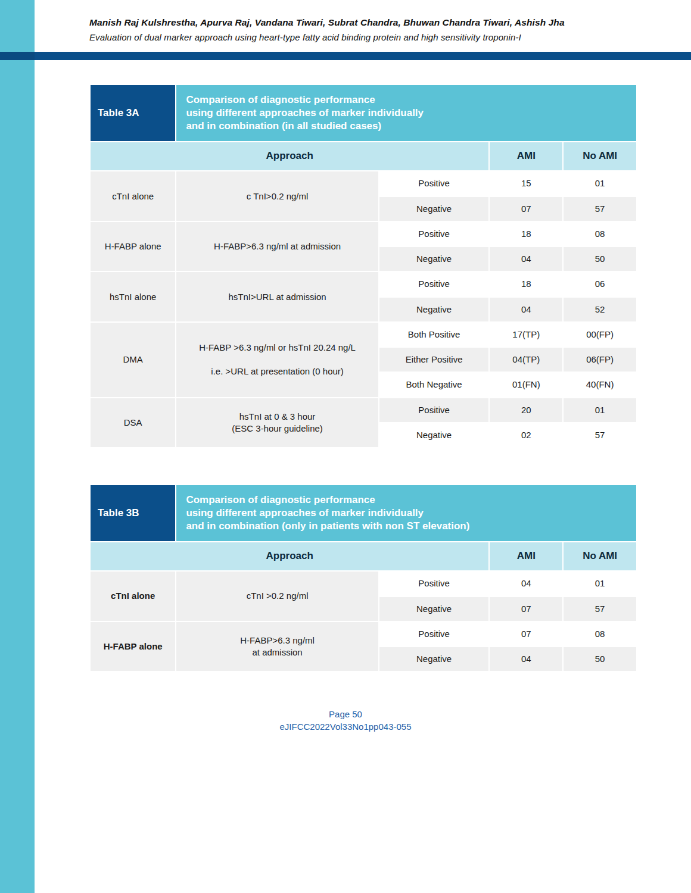Manish Raj Kulshrestha, Apurva Raj, Vandana Tiwari, Subrat Chandra, Bhuwan Chandra Tiwari, Ashish Jha
Evaluation of dual marker approach using heart-type fatty acid binding protein and high sensitivity troponin-I
| Table 3A | Comparison of diagnostic performance using different approaches of marker individually and in combination (in all studied cases) |
| Approach | AMI | No AMI |
| cTnI alone | c TnI>0.2 ng/ml | Positive | 15 | 01 |
| Negative | 07 | 57 |
| H-FABP alone | H-FABP>6.3 ng/ml at admission | Positive | 18 | 08 |
| Negative | 04 | 50 |
| hsTnI alone | hsTnI>URL at admission | Positive | 18 | 06 |
| Negative | 04 | 52 |
| DMA | H-FABP >6.3 ng/ml or hsTnI 20.24 ng/L i.e. >URL at presentation (0 hour) | Both Positive | 17(TP) | 00(FP) |
| Either Positive | 04(TP) | 06(FP) |
| Both Negative | 01(FN) | 40(FN) |
| DSA | hsTnI at 0 & 3 hour (ESC 3-hour guideline) | Positive | 20 | 01 |
| Negative | 02 | 57 |
| Table 3B | Comparison of diagnostic performance using different approaches of marker individually and in combination (only in patients with non ST elevation) |
| Approach | AMI | No AMI |
| cTnI alone | cTnI >0.2 ng/ml | Positive | 04 | 01 |
| Negative | 07 | 57 |
| H-FABP alone | H-FABP>6.3 ng/ml at admission | Positive | 07 | 08 |
| Negative | 04 | 50 |
Page 50
eJIFCC2022Vol33No1pp043-055